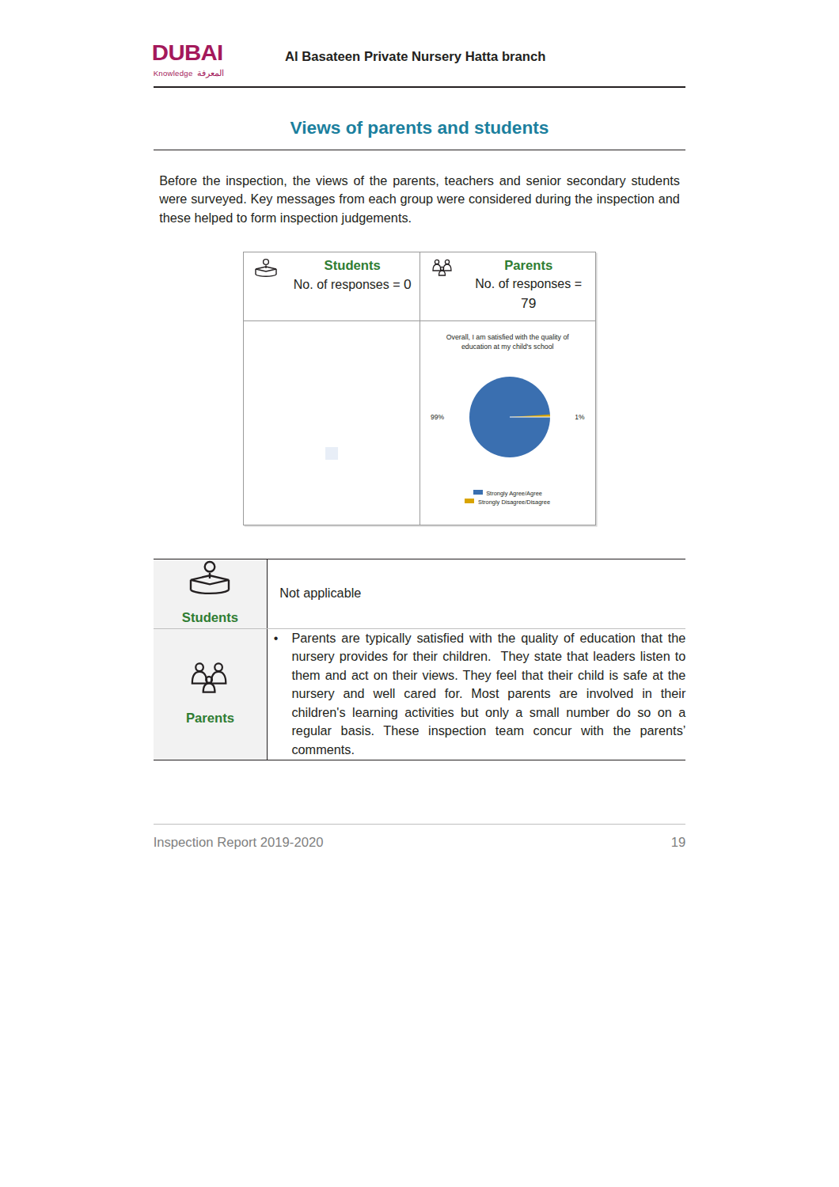DUBAI
Knowledge المعرفة
Al Basateen Private Nursery Hatta branch
Views of parents and students
Before the inspection, the views of the parents, teachers and senior secondary students were surveyed. Key messages from each group were considered during the inspection and these helped to form inspection judgements.
| Students No. of responses = 0 | Parents No. of responses = 79 |
| --- | --- |
| | Overall, I am satisfied with the quality of education at my child's school 99% 1% Strongly Agree/Agree Strongly Disagree/Disagree |
| Students | Not applicable |
| Parents | Parents are typically satisfied with the quality of education that the nursery provides for their children. They state that leaders listen to them and act on their views. They feel that their child is safe at the nursery and well cared for. Most parents are involved in their children's learning activities but only a small number do so on a regular basis. These inspection team concur with the parents’ comments. |
Inspection Report 2019-2020
19